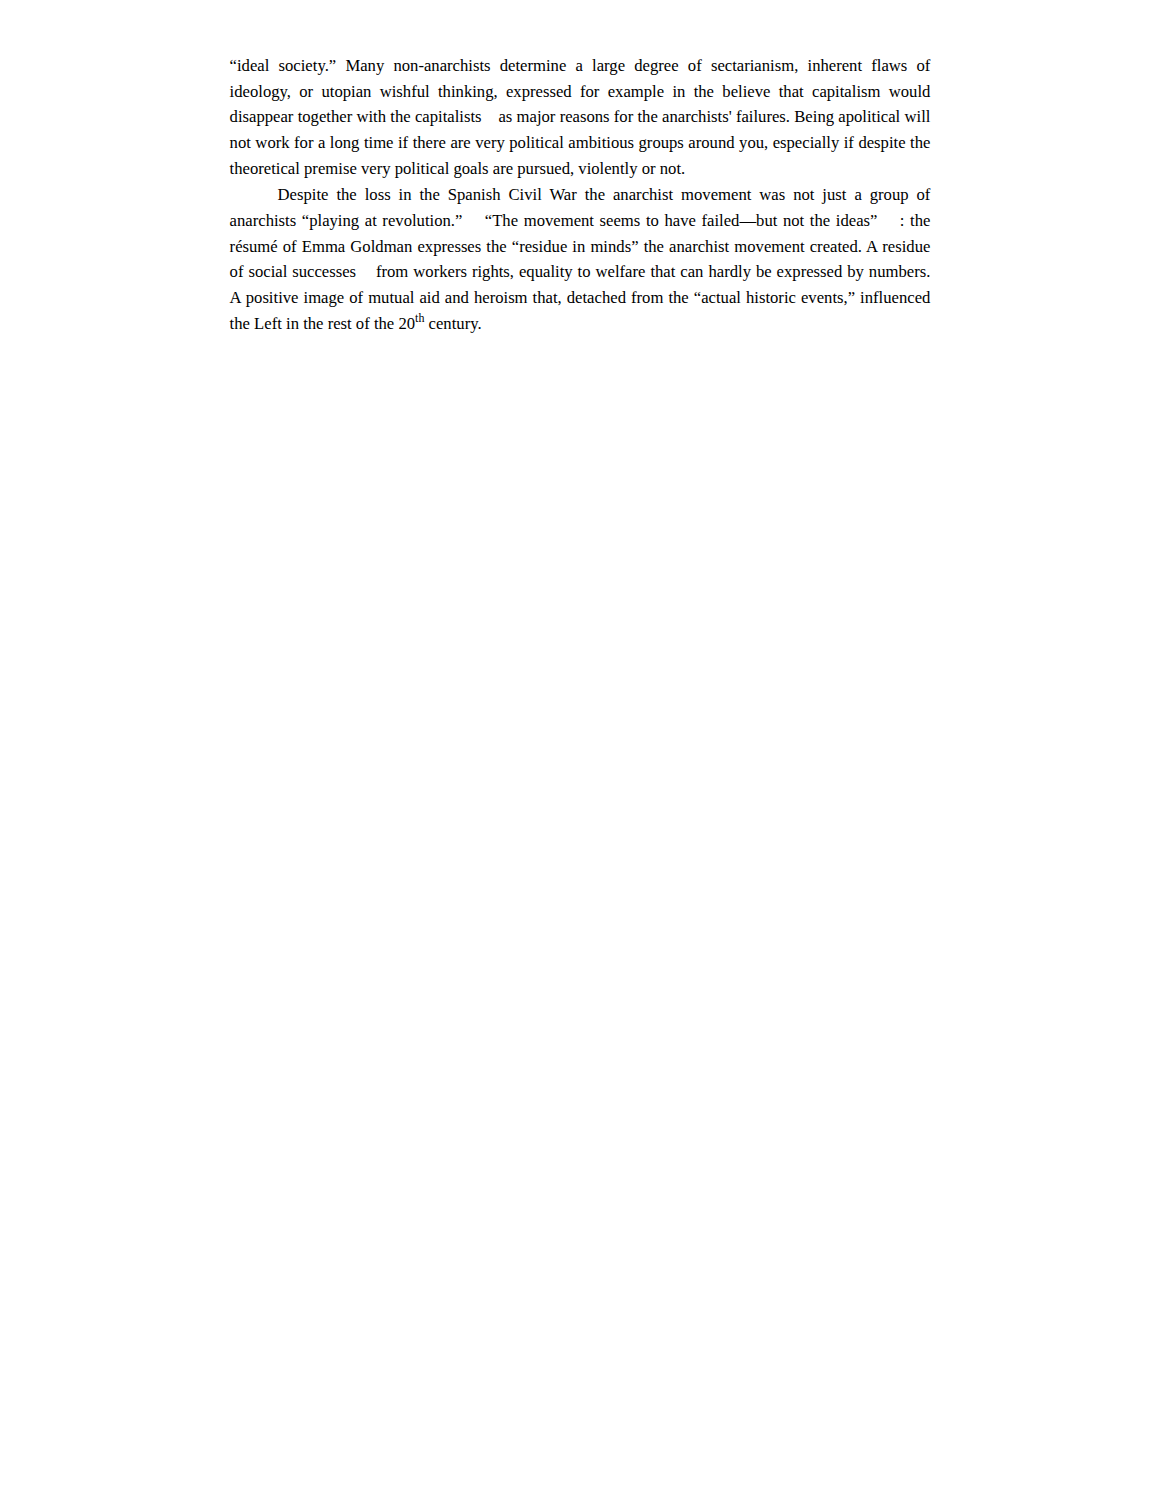“ideal society.” Many non-anarchists determine a large degree of sectarianism, inherent flaws of ideology, or utopian wishful thinking, expressed for example in the believe that capitalism would disappear together with the capitalists as major reasons for the anarchists' failures. Being apolitical will not work for a long time if there are very political ambitious groups around you, especially if despite the theoretical premise very political goals are pursued, violently or not.
Despite the loss in the Spanish Civil War the anarchist movement was not just a group of anarchists “playing at revolution.” “The movement seems to have failed—but not the ideas” : the résumé of Emma Goldman expresses the “residue in minds” the anarchist movement created. A residue of social successes from workers rights, equality to welfare that can hardly be expressed by numbers. A positive image of mutual aid and heroism that, detached from the “actual historic events,” influenced the Left in the rest of the 20th century.